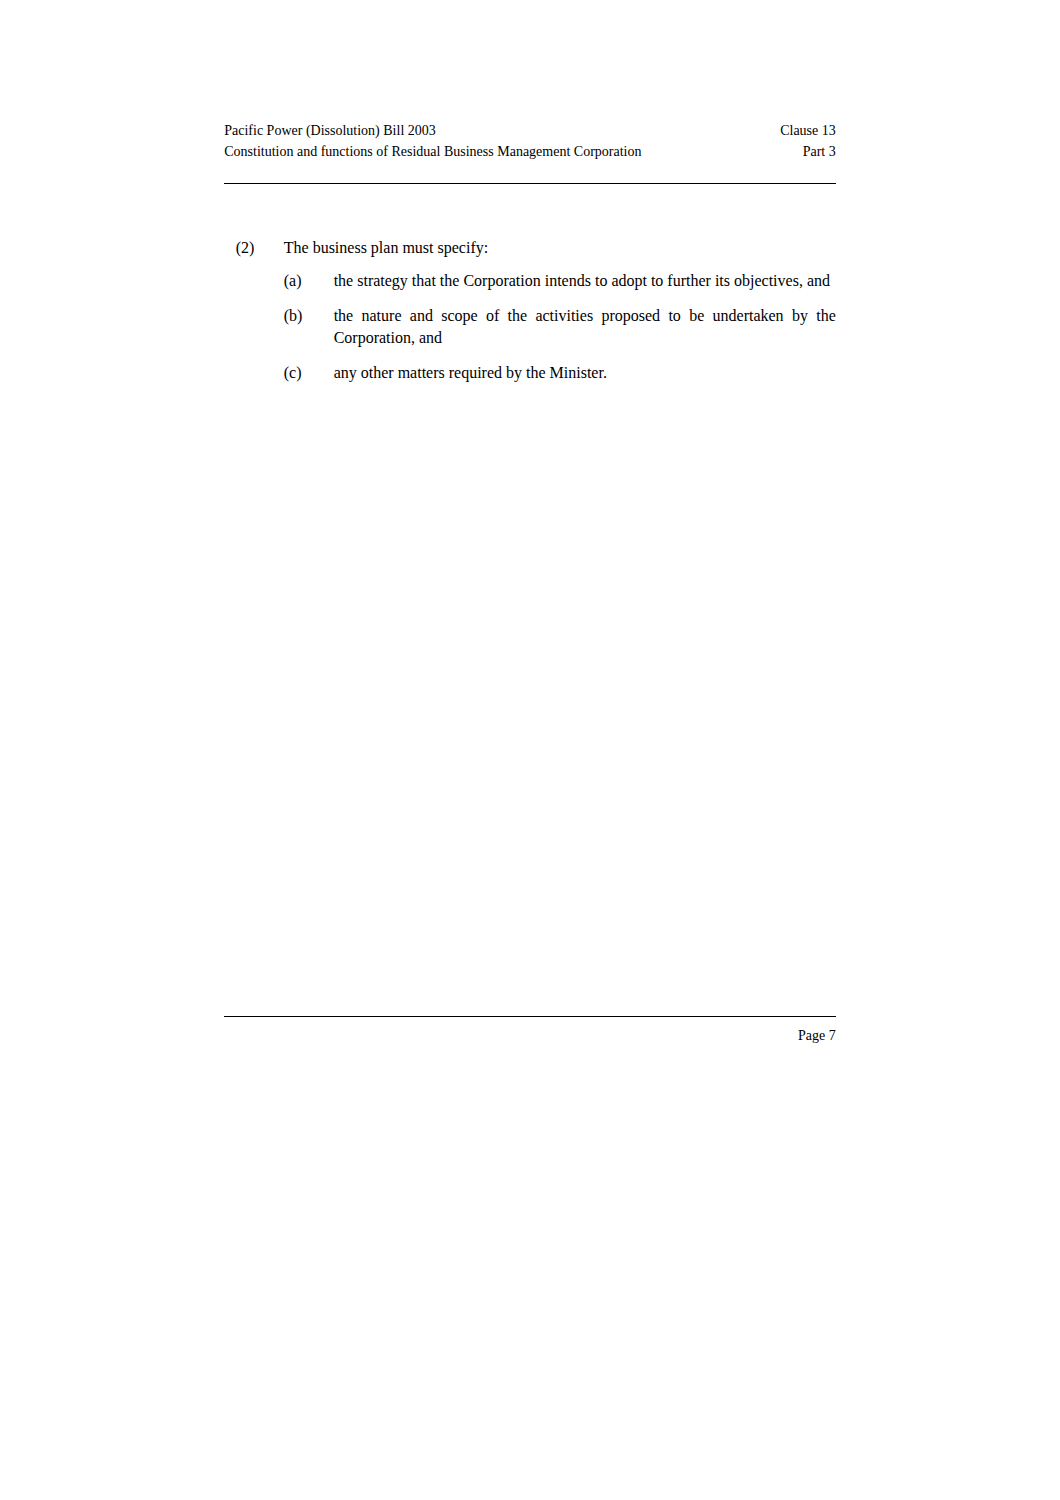Pacific Power (Dissolution) Bill 2003
Clause 13
Constitution and functions of Residual Business Management Corporation
Part 3
(2) The business plan must specify:
(a) the strategy that the Corporation intends to adopt to further its objectives, and
(b) the nature and scope of the activities proposed to be undertaken by the Corporation, and
(c) any other matters required by the Minister.
Page 7